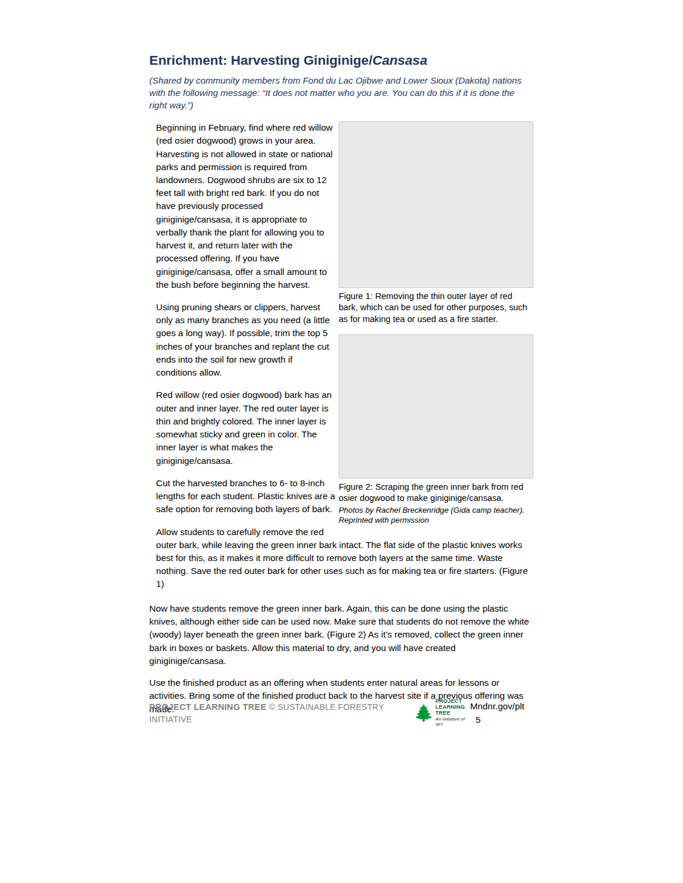Enrichment: Harvesting Giniginige/Cansasa
(Shared by community members from Fond du Lac Ojibwe and Lower Sioux (Dakota) nations with the following message: “It does not matter who you are. You can do this if it is done the right way.”)
Figure 1: Removing the thin outer layer of red bark, which can be used for other purposes, such as for making tea or used as a fire starter.
Figure 2: Scraping the green inner bark from red osier dogwood to make giniginige/cansasa. Photos by Rachel Breckenridge (Gida camp teacher). Reprinted with permission
Beginning in February, find where red willow (red osier dogwood) grows in your area. Harvesting is not allowed in state or national parks and permission is required from landowners. Dogwood shrubs are six to 12 feet tall with bright red bark. If you do not have previously processed giniginige/cansasa, it is appropriate to verbally thank the plant for allowing you to harvest it, and return later with the processed offering. If you have giniginige/cansasa, offer a small amount to the bush before beginning the harvest.
Using pruning shears or clippers, harvest only as many branches as you need (a little goes a long way). If possible, trim the top 5 inches of your branches and replant the cut ends into the soil for new growth if conditions allow.
Red willow (red osier dogwood) bark has an outer and inner layer. The red outer layer is thin and brightly colored. The inner layer is somewhat sticky and green in color. The inner layer is what makes the giniginige/cansasa.
Cut the harvested branches to 6- to 8-inch lengths for each student. Plastic knives are a safe option for removing both layers of bark.
Allow students to carefully remove the red outer bark, while leaving the green inner bark intact. The flat side of the plastic knives works best for this, as it makes it more difficult to remove both layers at the same time. Waste nothing. Save the red outer bark for other uses such as for making tea or fire starters. (Figure 1)
Now have students remove the green inner bark. Again, this can be done using the plastic knives, although either side can be used now. Make sure that students do not remove the white (woody) layer beneath the green inner bark. (Figure 2) As it’s removed, collect the green inner bark in boxes or baskets. Allow this material to dry, and you will have created giniginige/cansasa.
Use the finished product as an offering when students enter natural areas for lessons or activities. Bring some of the finished product back to the harvest site if a previous offering was made.
PROJECT LEARNING TREE © SUSTAINABLE FORESTRY INITIATIVE
🌲 PROJECT
LEARNING
TREE
An initiative of SFI
Mndnr.gov/plt 5